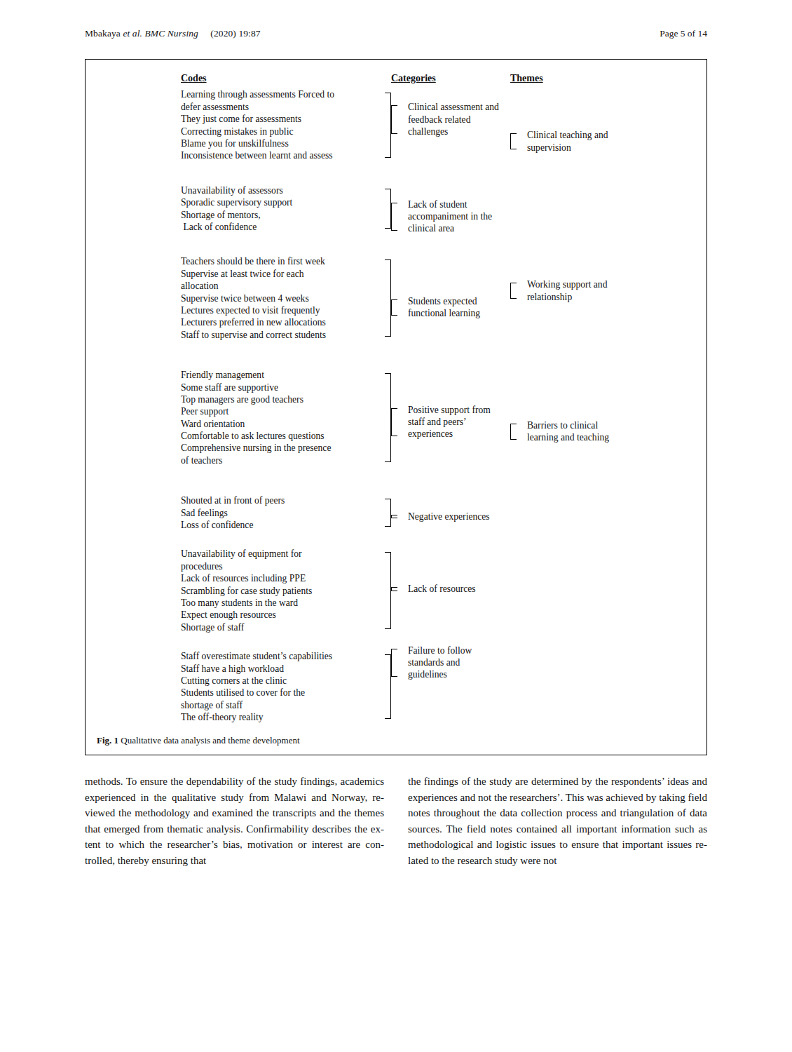Mbakaya et al. BMC Nursing (2020) 19:87
Page 5 of 14
Codes
Learning through assessments Forced to
defer assessments
They just come for assessments
Correcting mistakes in public
Blame you for unskilfulness
Inconsistence between learnt and assess
Unavailability of assessors
Sporadic supervisory support
Shortage of mentors,
Lack of confidence
Teachers should be there in first week
Supervise at least twice for each
allocation
Supervise twice between 4 weeks
Lectures expected to visit frequently
Lecturers preferred in new allocations
Staff to supervise and correct students
Friendly management
Some staff are supportive
Top managers are good teachers
Peer support
Ward orientation
Comfortable to ask lectures questions
Comprehensive nursing in the presence
of teachers
Shouted at in front of peers
Sad feelings
Loss of confidence
Unavailability of equipment for
procedures
Lack of resources including PPE
Scrambling for case study patients
Too many students in the ward
Expect enough resources
Shortage of staff
Staff overestimate student’s capabilities
Staff have a high workload
Cutting corners at the clinic
Students utilised to cover for the
shortage of staff
The off-theory reality
Categories
Clinical assessment and
feedback related
challenges
Lack of student
accompaniment in the
clinical area
Students expected
functional learning
Positive support from
staff and peers’
experiences
Negative experiences
Lack of resources
Failure to follow
standards and
guidelines
Themes
Clinical teaching and
supervision
Working support and
relationship
Barriers to clinical
learning and teaching
Fig. 1 Qualitative data analysis and theme development
methods. To ensure the dependability of the study findings, academics experienced in the qualitative study from Malawi and Norway, reviewed the methodology and examined the transcripts and the themes that emerged from thematic analysis. Confirmability describes the extent to which the researcher’s bias, motivation or interest are controlled, thereby ensuring that
the findings of the study are determined by the respondents’ ideas and experiences and not the researchers’. This was achieved by taking field notes throughout the data collection process and triangulation of data sources. The field notes contained all important information such as methodological and logistic issues to ensure that important issues related to the research study were not